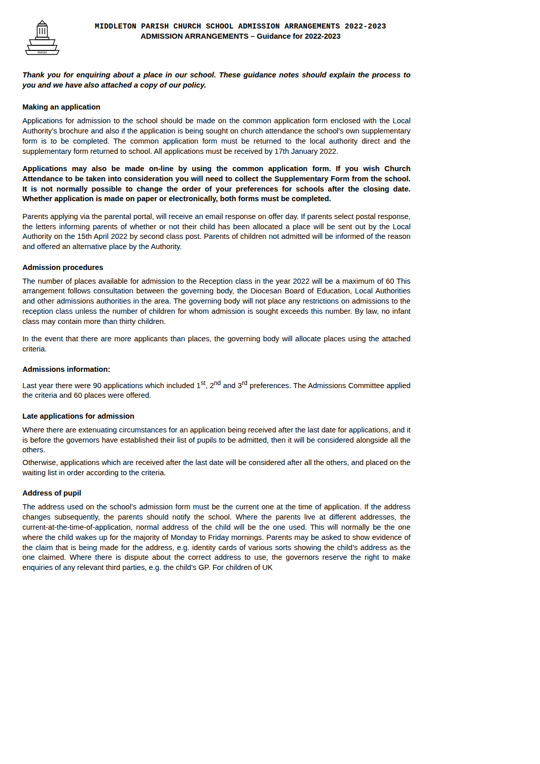PARISH
MIDDLETON PARISH CHURCH SCHOOL ADMISSION ARRANGEMENTS 2022-2023
ADMISSION ARRANGEMENTS – Guidance for 2022-2023
Thank you for enquiring about a place in our school. These guidance notes should explain the process to you and we have also attached a copy of our policy.
Making an application
Applications for admission to the school should be made on the common application form enclosed with the Local Authority’s brochure and also if the application is being sought on church attendance the school’s own supplementary form is to be completed. The common application form must be returned to the local authority direct and the supplementary form returned to school. All applications must be received by 17th January 2022.
Applications may also be made on-line by using the common application form. If you wish Church Attendance to be taken into consideration you will need to collect the Supplementary Form from the school. It is not normally possible to change the order of your preferences for schools after the closing date. Whether application is made on paper or electronically, both forms must be completed.
Parents applying via the parental portal, will receive an email response on offer day. If parents select postal response, the letters informing parents of whether or not their child has been allocated a place will be sent out by the Local Authority on the 15th April 2022 by second class post. Parents of children not admitted will be informed of the reason and offered an alternative place by the Authority.
Admission procedures
The number of places available for admission to the Reception class in the year 2022 will be a maximum of 60 This arrangement follows consultation between the governing body, the Diocesan Board of Education, Local Authorities and other admissions authorities in the area. The governing body will not place any restrictions on admissions to the reception class unless the number of children for whom admission is sought exceeds this number. By law, no infant class may contain more than thirty children.
In the event that there are more applicants than places, the governing body will allocate places using the attached criteria.
Admissions information:
Last year there were 90 applications which included 1st, 2nd and 3rd preferences. The Admissions Committee applied the criteria and 60 places were offered.
Late applications for admission
Where there are extenuating circumstances for an application being received after the last date for applications, and it is before the governors have established their list of pupils to be admitted, then it will be considered alongside all the others.
Otherwise, applications which are received after the last date will be considered after all the others, and placed on the waiting list in order according to the criteria.
Address of pupil
The address used on the school’s admission form must be the current one at the time of application. If the address changes subsequently, the parents should notify the school. Where the parents live at different addresses, the current-at-the-time-of-application, normal address of the child will be the one used. This will normally be the one where the child wakes up for the majority of Monday to Friday mornings. Parents may be asked to show evidence of the claim that is being made for the address, e.g. identity cards of various sorts showing the child’s address as the one claimed. Where there is dispute about the correct address to use, the governors reserve the right to make enquiries of any relevant third parties, e.g. the child’s GP. For children of UK